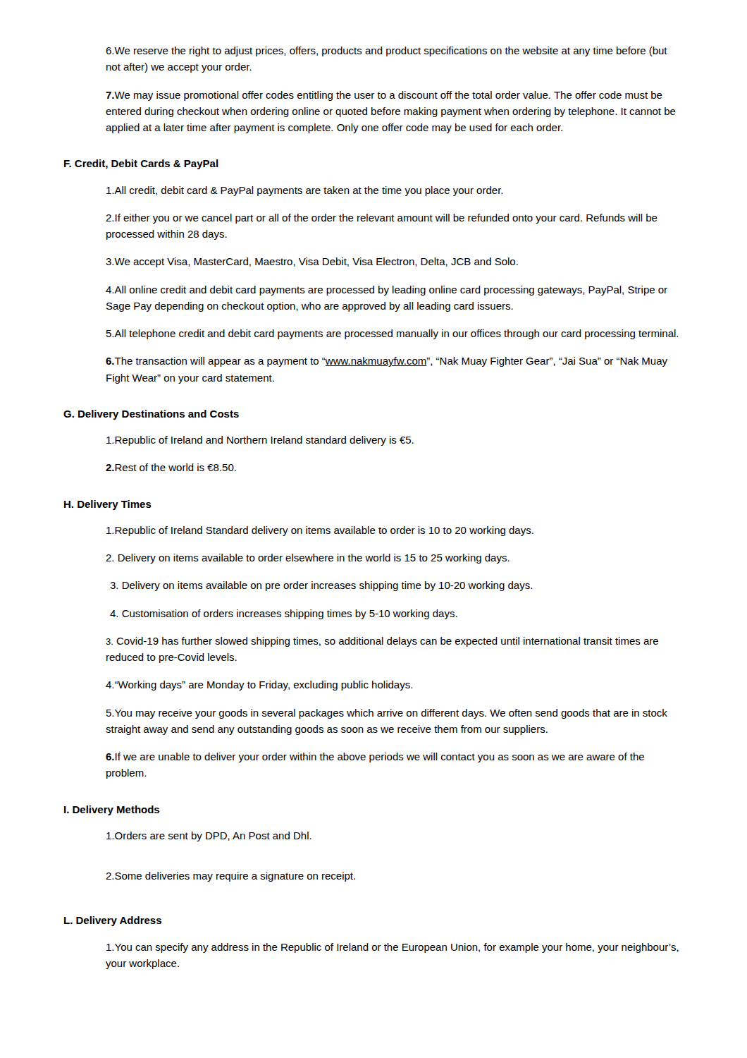6.We reserve the right to adjust prices, offers, products and product specifications on the website at any time before (but not after) we accept your order.
7. We may issue promotional offer codes entitling the user to a discount off the total order value. The offer code must be entered during checkout when ordering online or quoted before making payment when ordering by telephone. It cannot be applied at a later time after payment is complete. Only one offer code may be used for each order.
F. Credit, Debit Cards & PayPal
1.All credit, debit card & PayPal payments are taken at the time you place your order.
2.If either you or we cancel part or all of the order the relevant amount will be refunded onto your card. Refunds will be processed within 28 days.
3.We accept Visa, MasterCard, Maestro, Visa Debit, Visa Electron, Delta, JCB and Solo.
4.All online credit and debit card payments are processed by leading online card processing gateways, PayPal, Stripe or Sage Pay depending on checkout option, who are approved by all leading card issuers.
5.All telephone credit and debit card payments are processed manually in our offices through our card processing terminal.
6. The transaction will appear as a payment to “www.nakmuayfw.com”, “Nak Muay Fighter Gear”, “Jai Sua” or “Nak Muay Fight Wear” on your card statement.
G. Delivery Destinations and Costs
1.Republic of Ireland and Northern Ireland standard delivery is €5.
2. Rest of the world is €8.50.
H. Delivery Times
1.Republic of Ireland Standard delivery on items available to order is 10 to 20 working days.
2. Delivery on items available to order elsewhere in the world is 15 to 25 working days.
3. Delivery on items available on pre order increases shipping time by 10-20 working days.
4. Customisation of orders increases shipping times by 5-10 working days.
3. Covid-19 has further slowed shipping times, so additional delays can be expected until international transit times are reduced to pre-Covid levels.
4.“Working days” are Monday to Friday, excluding public holidays.
5.You may receive your goods in several packages which arrive on different days. We often send goods that are in stock straight away and send any outstanding goods as soon as we receive them from our suppliers.
6. If we are unable to deliver your order within the above periods we will contact you as soon as we are aware of the problem.
I. Delivery Methods
1.Orders are sent by DPD, An Post and Dhl.
2.Some deliveries may require a signature on receipt.
L. Delivery Address
1.You can specify any address in the Republic of Ireland or the European Union, for example your home, your neighbour’s, your workplace.